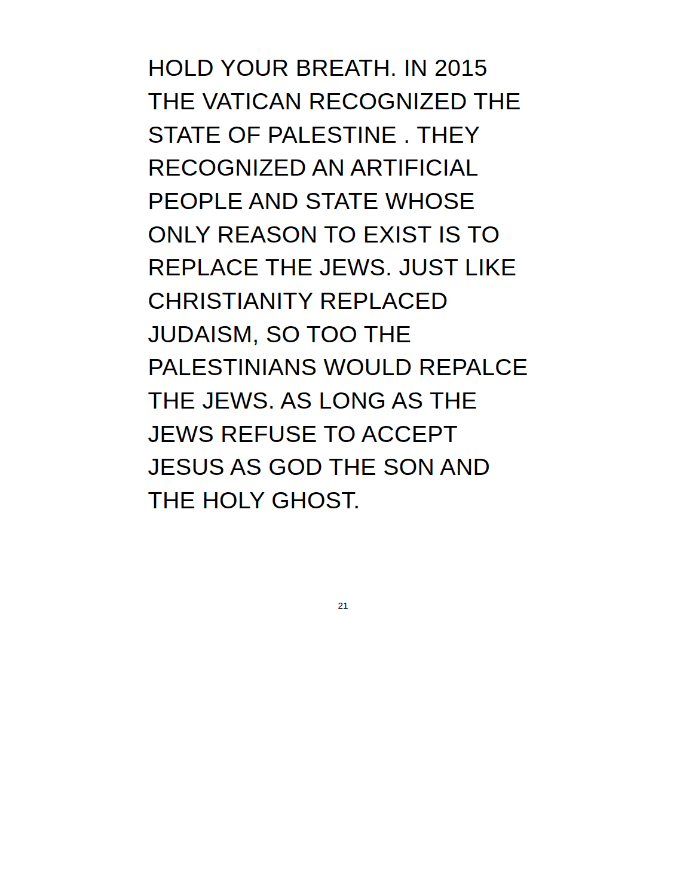Hold your breath. In 2015 the Vatican recognized the state of Palestine . They recognized an artificial people and state whose only reason to exist is to replace the Jews. Just like Christianity replaced Judaism, so too the Palestinians would repalce the Jews. As long as the Jews refuse to accept Jesus as God the son and the Holy Ghost.
21